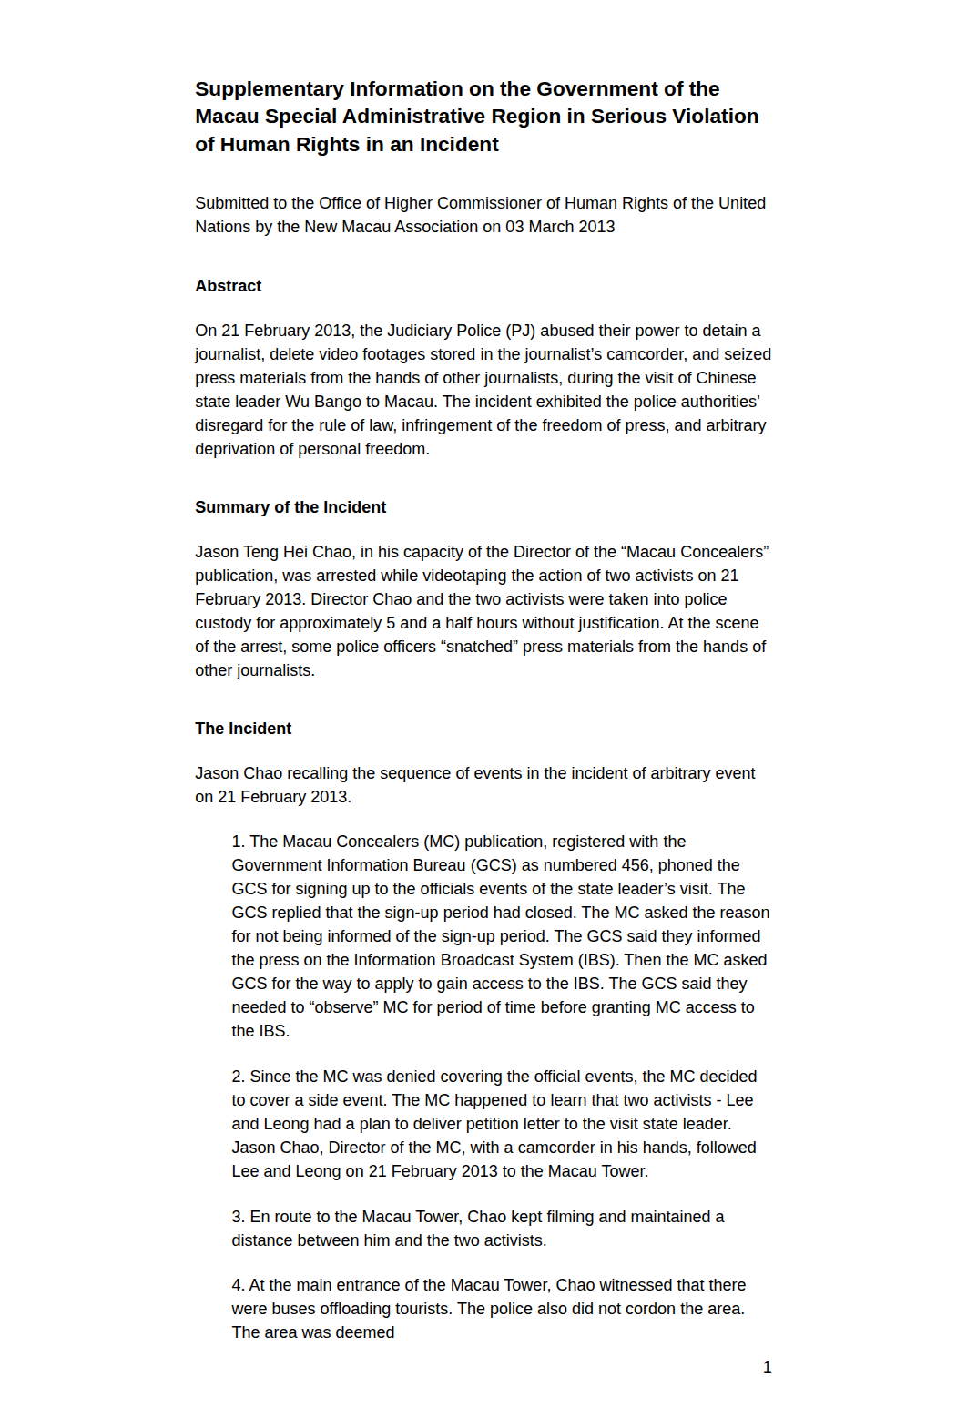Supplementary Information on the Government of the Macau Special Administrative Region in Serious Violation of Human Rights in an Incident
Submitted to the Office of Higher Commissioner of Human Rights of the United Nations by the New Macau Association on 03 March 2013
Abstract
On 21 February 2013, the Judiciary Police (PJ) abused their power to detain a journalist, delete video footages stored in the journalist’s camcorder, and seized press materials from the hands of other journalists, during the visit of Chinese state leader Wu Bango to Macau. The incident exhibited the police authorities’ disregard for the rule of law, infringement of the freedom of press, and arbitrary deprivation of personal freedom.
Summary of the Incident
Jason Teng Hei Chao, in his capacity of the Director of the “Macau Concealers” publication, was arrested while videotaping the action of two activists on 21 February 2013. Director Chao and the two activists were taken into police custody for approximately 5 and a half hours without justification. At the scene of the arrest, some police officers “snatched” press materials from the hands of other journalists.
The Incident
Jason Chao recalling the sequence of events in the incident of arbitrary event on 21 February 2013.
1. The Macau Concealers (MC) publication, registered with the Government Information Bureau (GCS) as numbered 456, phoned the GCS for signing up to the officials events of the state leader’s visit. The GCS replied that the sign-up period had closed. The MC asked the reason for not being informed of the sign-up period. The GCS said they informed the press on the Information Broadcast System (IBS). Then the MC asked GCS for the way to apply to gain access to the IBS. The GCS said they needed to “observe” MC for period of time before granting MC access to the IBS.
2. Since the MC was denied covering the official events, the MC decided to cover a side event. The MC happened to learn that two activists - Lee and Leong had a plan to deliver petition letter to the visit state leader. Jason Chao, Director of the MC, with a camcorder in his hands, followed Lee and Leong on 21 February 2013 to the Macau Tower.
3. En route to the Macau Tower, Chao kept filming and maintained a distance between him and the two activists.
4. At the main entrance of the Macau Tower, Chao witnessed that there were buses offloading tourists. The police also did not cordon the area. The area was deemed
1